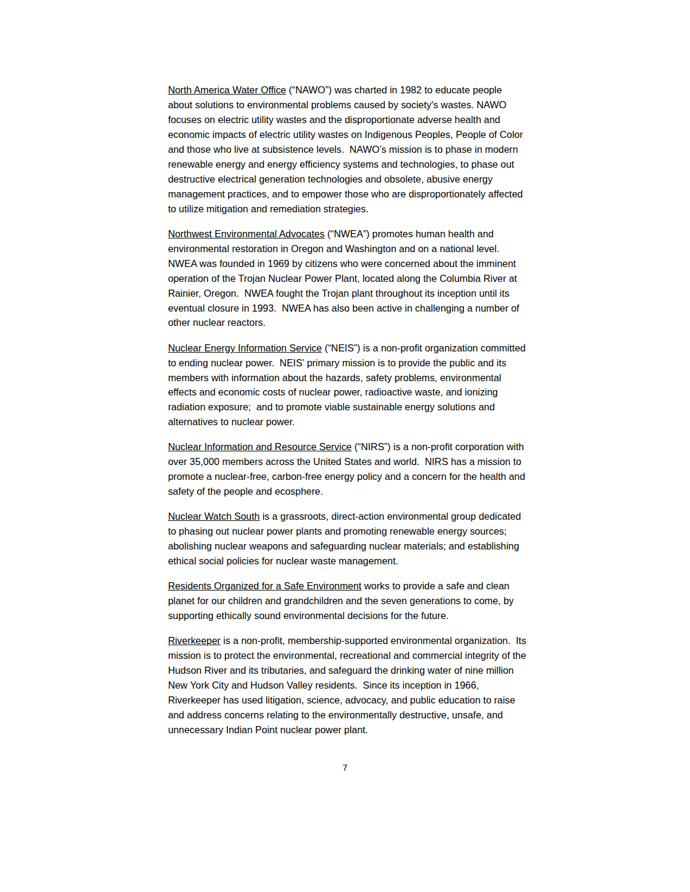North America Water Office (“NAWO”) was charted in 1982 to educate people about solutions to environmental problems caused by society's wastes. NAWO focuses on electric utility wastes and the disproportionate adverse health and economic impacts of electric utility wastes on Indigenous Peoples, People of Color and those who live at subsistence levels. NAWO’s mission is to phase in modern renewable energy and energy efficiency systems and technologies, to phase out destructive electrical generation technologies and obsolete, abusive energy management practices, and to empower those who are disproportionately affected to utilize mitigation and remediation strategies.
Northwest Environmental Advocates (“NWEA”) promotes human health and environmental restoration in Oregon and Washington and on a national level. NWEA was founded in 1969 by citizens who were concerned about the imminent operation of the Trojan Nuclear Power Plant, located along the Columbia River at Rainier, Oregon. NWEA fought the Trojan plant throughout its inception until its eventual closure in 1993. NWEA has also been active in challenging a number of other nuclear reactors.
Nuclear Energy Information Service (“NEIS”) is a non-profit organization committed to ending nuclear power. NEIS’ primary mission is to provide the public and its members with information about the hazards, safety problems, environmental effects and economic costs of nuclear power, radioactive waste, and ionizing radiation exposure; and to promote viable sustainable energy solutions and alternatives to nuclear power.
Nuclear Information and Resource Service (“NIRS”) is a non-profit corporation with over 35,000 members across the United States and world. NIRS has a mission to promote a nuclear-free, carbon-free energy policy and a concern for the health and safety of the people and ecosphere.
Nuclear Watch South is a grassroots, direct-action environmental group dedicated to phasing out nuclear power plants and promoting renewable energy sources; abolishing nuclear weapons and safeguarding nuclear materials; and establishing ethical social policies for nuclear waste management.
Residents Organized for a Safe Environment works to provide a safe and clean planet for our children and grandchildren and the seven generations to come, by supporting ethically sound environmental decisions for the future.
Riverkeeper is a non-profit, membership-supported environmental organization. Its mission is to protect the environmental, recreational and commercial integrity of the Hudson River and its tributaries, and safeguard the drinking water of nine million New York City and Hudson Valley residents. Since its inception in 1966, Riverkeeper has used litigation, science, advocacy, and public education to raise and address concerns relating to the environmentally destructive, unsafe, and unnecessary Indian Point nuclear power plant.
7